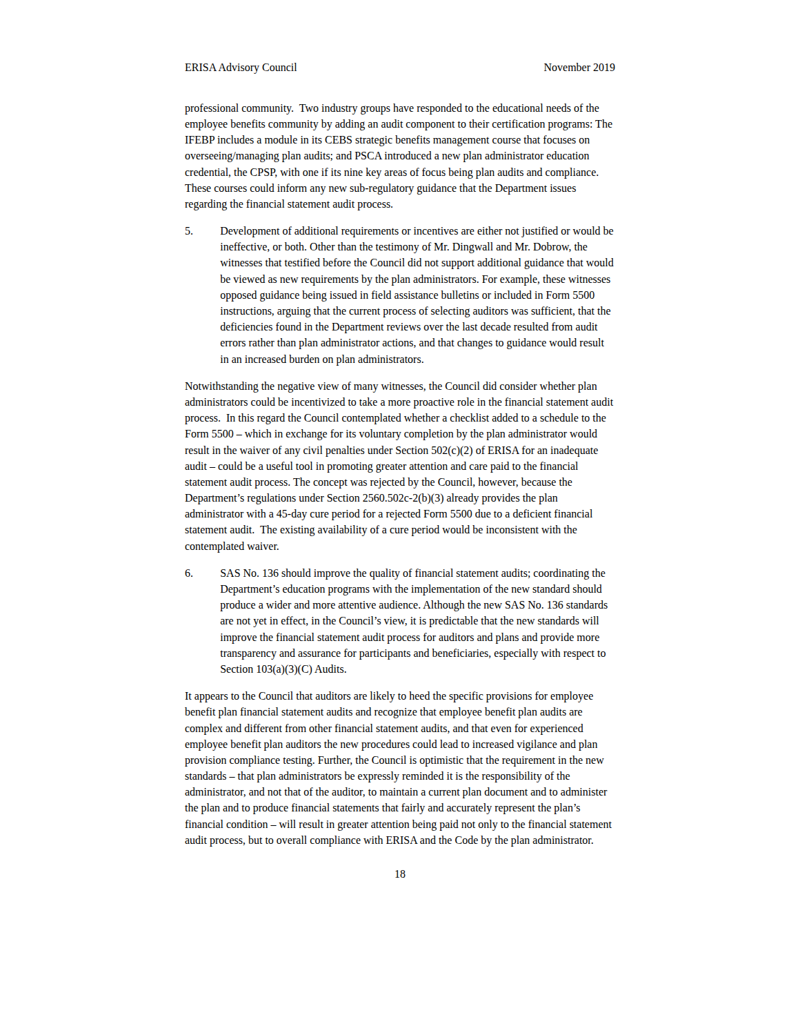ERISA Advisory Council November 2019
professional community. Two industry groups have responded to the educational needs of the employee benefits community by adding an audit component to their certification programs: The IFEBP includes a module in its CEBS strategic benefits management course that focuses on overseeing/managing plan audits; and PSCA introduced a new plan administrator education credential, the CPSP, with one if its nine key areas of focus being plan audits and compliance. These courses could inform any new sub-regulatory guidance that the Department issues regarding the financial statement audit process.
5.
Development of additional requirements or incentives are either not justified or would be ineffective, or both. Other than the testimony of Mr. Dingwall and Mr. Dobrow, the witnesses that testified before the Council did not support additional guidance that would be viewed as new requirements by the plan administrators. For example, these witnesses opposed guidance being issued in field assistance bulletins or included in Form 5500 instructions, arguing that the current process of selecting auditors was sufficient, that the deficiencies found in the Department reviews over the last decade resulted from audit errors rather than plan administrator actions, and that changes to guidance would result in an increased burden on plan administrators.
Notwithstanding the negative view of many witnesses, the Council did consider whether plan administrators could be incentivized to take a more proactive role in the financial statement audit process. In this regard the Council contemplated whether a checklist added to a schedule to the Form 5500 – which in exchange for its voluntary completion by the plan administrator would result in the waiver of any civil penalties under Section 502(c)(2) of ERISA for an inadequate audit – could be a useful tool in promoting greater attention and care paid to the financial statement audit process. The concept was rejected by the Council, however, because the Department’s regulations under Section 2560.502c-2(b)(3) already provides the plan administrator with a 45-day cure period for a rejected Form 5500 due to a deficient financial statement audit. The existing availability of a cure period would be inconsistent with the contemplated waiver.
6.
SAS No. 136 should improve the quality of financial statement audits; coordinating the Department’s education programs with the implementation of the new standard should produce a wider and more attentive audience. Although the new SAS No. 136 standards are not yet in effect, in the Council’s view, it is predictable that the new standards will improve the financial statement audit process for auditors and plans and provide more transparency and assurance for participants and beneficiaries, especially with respect to Section 103(a)(3)(C) Audits.
It appears to the Council that auditors are likely to heed the specific provisions for employee benefit plan financial statement audits and recognize that employee benefit plan audits are complex and different from other financial statement audits, and that even for experienced employee benefit plan auditors the new procedures could lead to increased vigilance and plan provision compliance testing. Further, the Council is optimistic that the requirement in the new standards – that plan administrators be expressly reminded it is the responsibility of the administrator, and not that of the auditor, to maintain a current plan document and to administer the plan and to produce financial statements that fairly and accurately represent the plan’s financial condition – will result in greater attention being paid not only to the financial statement audit process, but to overall compliance with ERISA and the Code by the plan administrator.
18